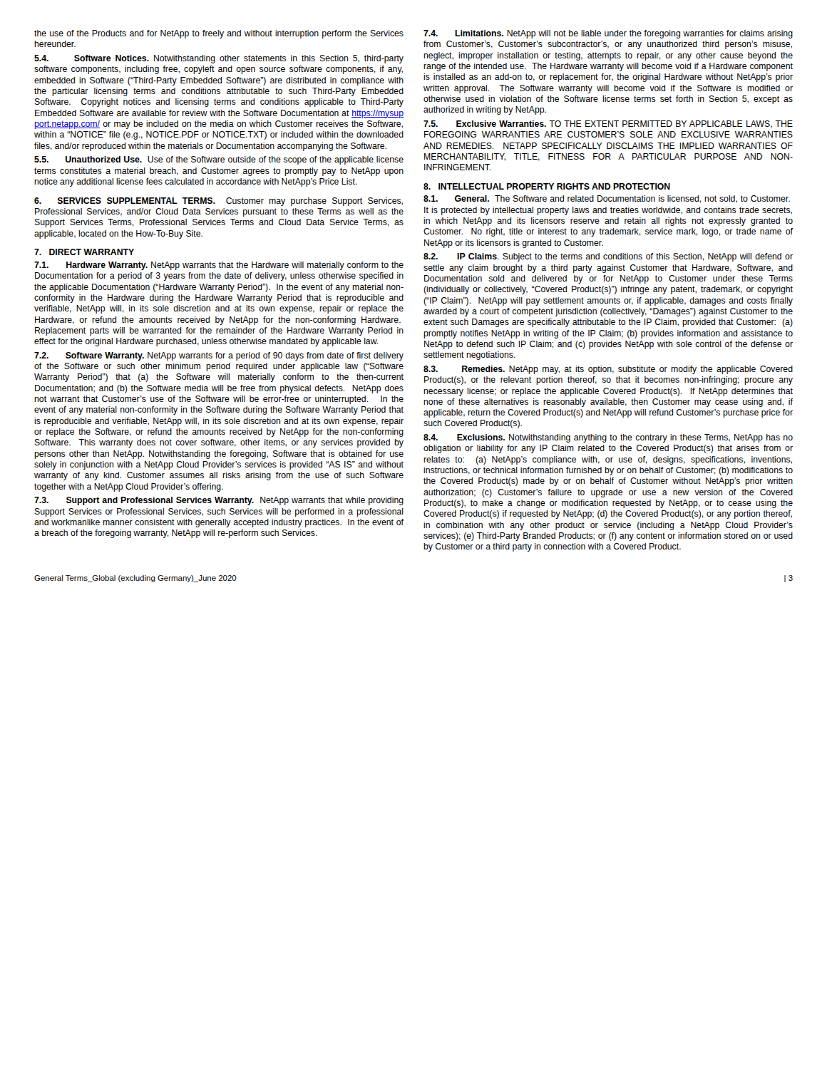the use of the Products and for NetApp to freely and without interruption perform the Services hereunder.
5.4. Software Notices. Notwithstanding other statements in this Section 5, third-party software components, including free, copyleft and open source software components, if any, embedded in Software (“Third-Party Embedded Software”) are distributed in compliance with the particular licensing terms and conditions attributable to such Third-Party Embedded Software. Copyright notices and licensing terms and conditions applicable to Third-Party Embedded Software are available for review with the Software Documentation at https://mysupport.netapp.com/ or may be included on the media on which Customer receives the Software, within a “NOTICE” file (e.g., NOTICE.PDF or NOTICE.TXT) or included within the downloaded files, and/or reproduced within the materials or Documentation accompanying the Software.
5.5. Unauthorized Use. Use of the Software outside of the scope of the applicable license terms constitutes a material breach, and Customer agrees to promptly pay to NetApp upon notice any additional license fees calculated in accordance with NetApp’s Price List.
6. SERVICES SUPPLEMENTAL TERMS. Customer may purchase Support Services, Professional Services, and/or Cloud Data Services pursuant to these Terms as well as the Support Services Terms, Professional Services Terms and Cloud Data Service Terms, as applicable, located on the How-To-Buy Site.
7. DIRECT WARRANTY
7.1. Hardware Warranty. NetApp warrants that the Hardware will materially conform to the Documentation for a period of 3 years from the date of delivery, unless otherwise specified in the applicable Documentation (“Hardware Warranty Period”). In the event of any material non-conformity in the Hardware during the Hardware Warranty Period that is reproducible and verifiable, NetApp will, in its sole discretion and at its own expense, repair or replace the Hardware, or refund the amounts received by NetApp for the non-conforming Hardware. Replacement parts will be warranted for the remainder of the Hardware Warranty Period in effect for the original Hardware purchased, unless otherwise mandated by applicable law.
7.2. Software Warranty. NetApp warrants for a period of 90 days from date of first delivery of the Software or such other minimum period required under applicable law (“Software Warranty Period”) that (a) the Software will materially conform to the then-current Documentation; and (b) the Software media will be free from physical defects. NetApp does not warrant that Customer’s use of the Software will be error-free or uninterrupted. In the event of any material non-conformity in the Software during the Software Warranty Period that is reproducible and verifiable, NetApp will, in its sole discretion and at its own expense, repair or replace the Software, or refund the amounts received by NetApp for the non-conforming Software. This warranty does not cover software, other items, or any services provided by persons other than NetApp. Notwithstanding the foregoing, Software that is obtained for use solely in conjunction with a NetApp Cloud Provider’s services is provided “AS IS” and without warranty of any kind. Customer assumes all risks arising from the use of such Software together with a NetApp Cloud Provider’s offering.
7.3. Support and Professional Services Warranty. NetApp warrants that while providing Support Services or Professional Services, such Services will be performed in a professional and workmanlike manner consistent with generally accepted industry practices. In the event of a breach of the foregoing warranty, NetApp will re-perform such Services.
7.4. Limitations. NetApp will not be liable under the foregoing warranties for claims arising from Customer’s, Customer’s subcontractor’s, or any unauthorized third person’s misuse, neglect, improper installation or testing, attempts to repair, or any other cause beyond the range of the intended use. The Hardware warranty will become void if a Hardware component is installed as an add-on to, or replacement for, the original Hardware without NetApp’s prior written approval. The Software warranty will become void if the Software is modified or otherwise used in violation of the Software license terms set forth in Section 5, except as authorized in writing by NetApp.
7.5. Exclusive Warranties. To the extent permitted by applicable laws, the foregoing warranties are Customer’s sole and exclusive warranties and remedies. NetApp specifically disclaims the implied warranties of merchantability, title, fitness for a particular purpose and non-infringement.
8. INTELLECTUAL PROPERTY RIGHTS AND PROTECTION
8.1. General. The Software and related Documentation is licensed, not sold, to Customer. It is protected by intellectual property laws and treaties worldwide, and contains trade secrets, in which NetApp and its licensors reserve and retain all rights not expressly granted to Customer. No right, title or interest to any trademark, service mark, logo, or trade name of NetApp or its licensors is granted to Customer.
8.2. IP Claims. Subject to the terms and conditions of this Section, NetApp will defend or settle any claim brought by a third party against Customer that Hardware, Software, and Documentation sold and delivered by or for NetApp to Customer under these Terms (individually or collectively, “Covered Product(s)”) infringe any patent, trademark, or copyright (“IP Claim”). NetApp will pay settlement amounts or, if applicable, damages and costs finally awarded by a court of competent jurisdiction (collectively, “Damages”) against Customer to the extent such Damages are specifically attributable to the IP Claim, provided that Customer: (a) promptly notifies NetApp in writing of the IP Claim; (b) provides information and assistance to NetApp to defend such IP Claim; and (c) provides NetApp with sole control of the defense or settlement negotiations.
8.3. Remedies. NetApp may, at its option, substitute or modify the applicable Covered Product(s), or the relevant portion thereof, so that it becomes non-infringing; procure any necessary license; or replace the applicable Covered Product(s). If NetApp determines that none of these alternatives is reasonably available, then Customer may cease using and, if applicable, return the Covered Product(s) and NetApp will refund Customer’s purchase price for such Covered Product(s).
8.4. Exclusions. Notwithstanding anything to the contrary in these Terms, NetApp has no obligation or liability for any IP Claim related to the Covered Product(s) that arises from or relates to: (a) NetApp’s compliance with, or use of, designs, specifications, inventions, instructions, or technical information furnished by or on behalf of Customer; (b) modifications to the Covered Product(s) made by or on behalf of Customer without NetApp’s prior written authorization; (c) Customer’s failure to upgrade or use a new version of the Covered Product(s), to make a change or modification requested by NetApp, or to cease using the Covered Product(s) if requested by NetApp; (d) the Covered Product(s), or any portion thereof, in combination with any other product or service (including a NetApp Cloud Provider’s services); (e) Third-Party Branded Products; or (f) any content or information stored on or used by Customer or a third party in connection with a Covered Product.
General Terms_Global (excluding Germany)_June 2020 | 3